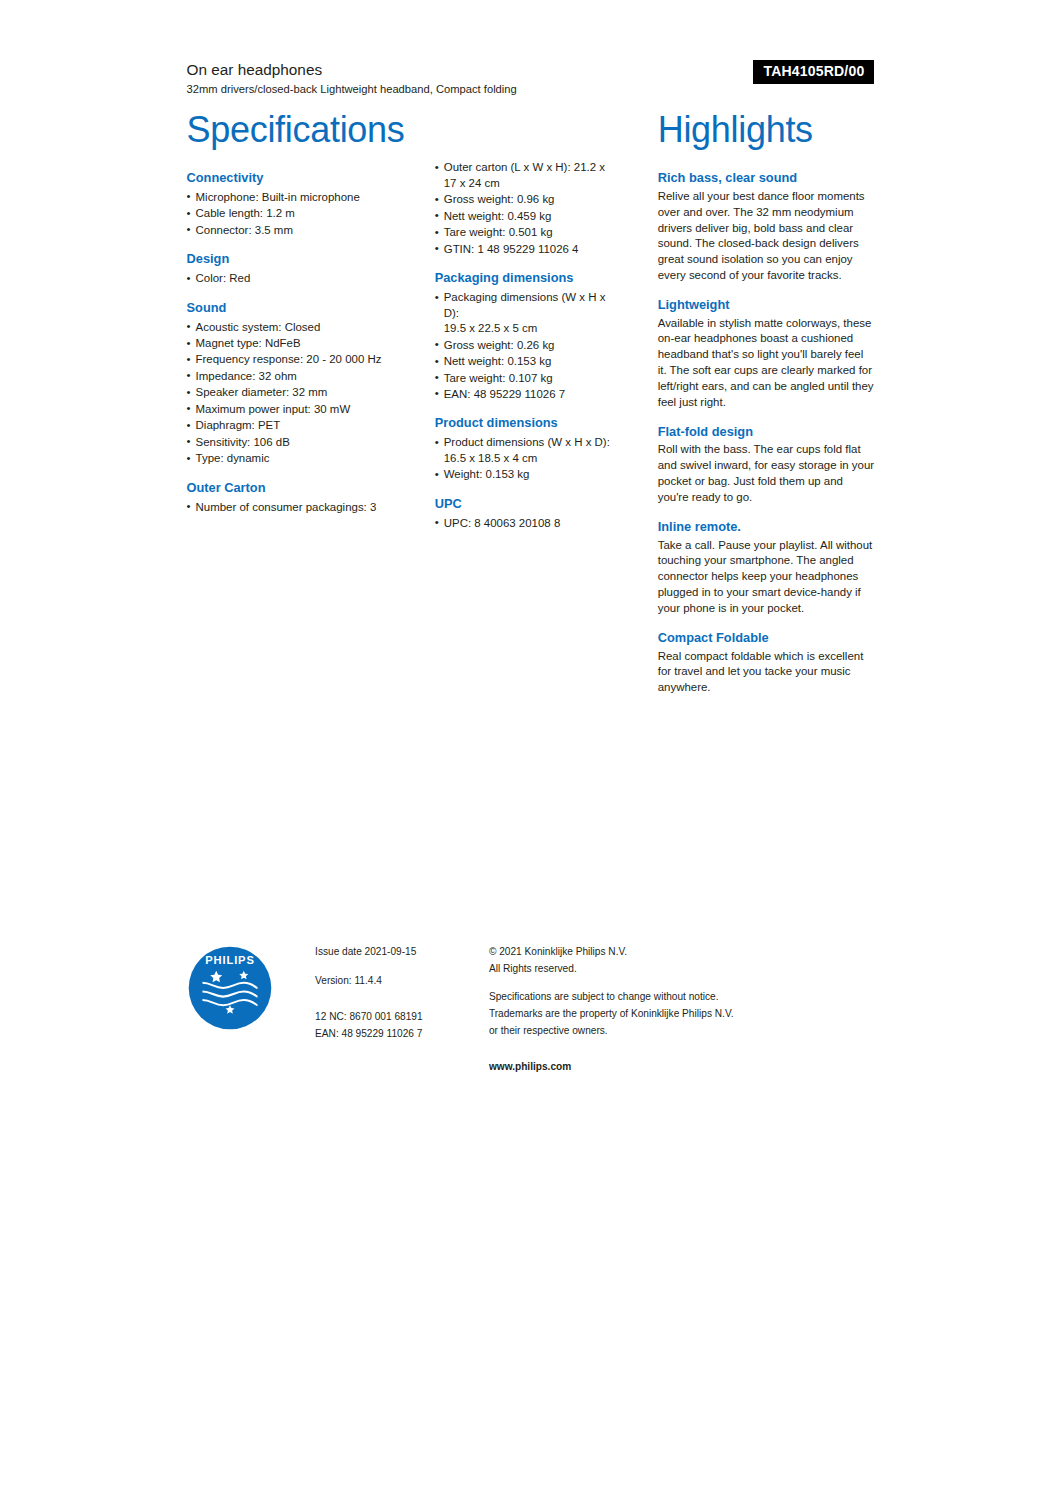On ear headphones
32mm drivers/closed-back Lightweight headband, Compact folding
TAH4105RD/00
Specifications
Connectivity
Microphone: Built-in microphone
Cable length: 1.2 m
Connector: 3.5 mm
Design
Color: Red
Sound
Acoustic system: Closed
Magnet type: NdFeB
Frequency response: 20 - 20 000 Hz
Impedance: 32 ohm
Speaker diameter: 32 mm
Maximum power input: 30 mW
Diaphragm: PET
Sensitivity: 106 dB
Type: dynamic
Outer Carton
Number of consumer packagings: 3
Outer carton (L x W x H): 21.2 x 17 x 24 cm
Gross weight: 0.96 kg
Nett weight: 0.459 kg
Tare weight: 0.501 kg
GTIN: 1 48 95229 11026 4
Packaging dimensions
Packaging dimensions (W x H x D):19.5 x 22.5 x 5 cm
Gross weight: 0.26 kg
Nett weight: 0.153 kg
Tare weight: 0.107 kg
EAN: 48 95229 11026 7
Product dimensions
Product dimensions (W x H x D):16.5 x 18.5 x 4 cm
Weight: 0.153 kg
UPC
UPC: 8 40063 20108 8
Highlights
Rich bass, clear sound
Relive all your best dance floor moments over and over. The 32 mm neodymium drivers deliver big, bold bass and clear sound. The closed-back design delivers great sound isolation so you can enjoy every second of your favorite tracks.
Lightweight
Available in stylish matte colorways, these on-ear headphones boast a cushioned headband that's so light you'll barely feel it. The soft ear cups are clearly marked for left/right ears, and can be angled until they feel just right.
Flat-fold design
Roll with the bass. The ear cups fold flat and swivel inward, for easy storage in your pocket or bag. Just fold them up and you're ready to go.
Inline remote.
Take a call. Pause your playlist. All without touching your smartphone. The angled connector helps keep your headphones plugged in to your smart device-handy if your phone is in your pocket.
Compact Foldable
Real compact foldable which is excellent for travel and let you tacke your music anywhere.
PHILIPS
Issue date 2021-09-15
Version: 11.4.4
12 NC: 8670 001 68191
EAN: 48 95229 11026 7
© 2021 Koninklijke Philips N.V.
All Rights reserved.
Specifications are subject to change without notice.
Trademarks are the property of Koninklijke Philips N.V.
or their respective owners.
www.philips.com